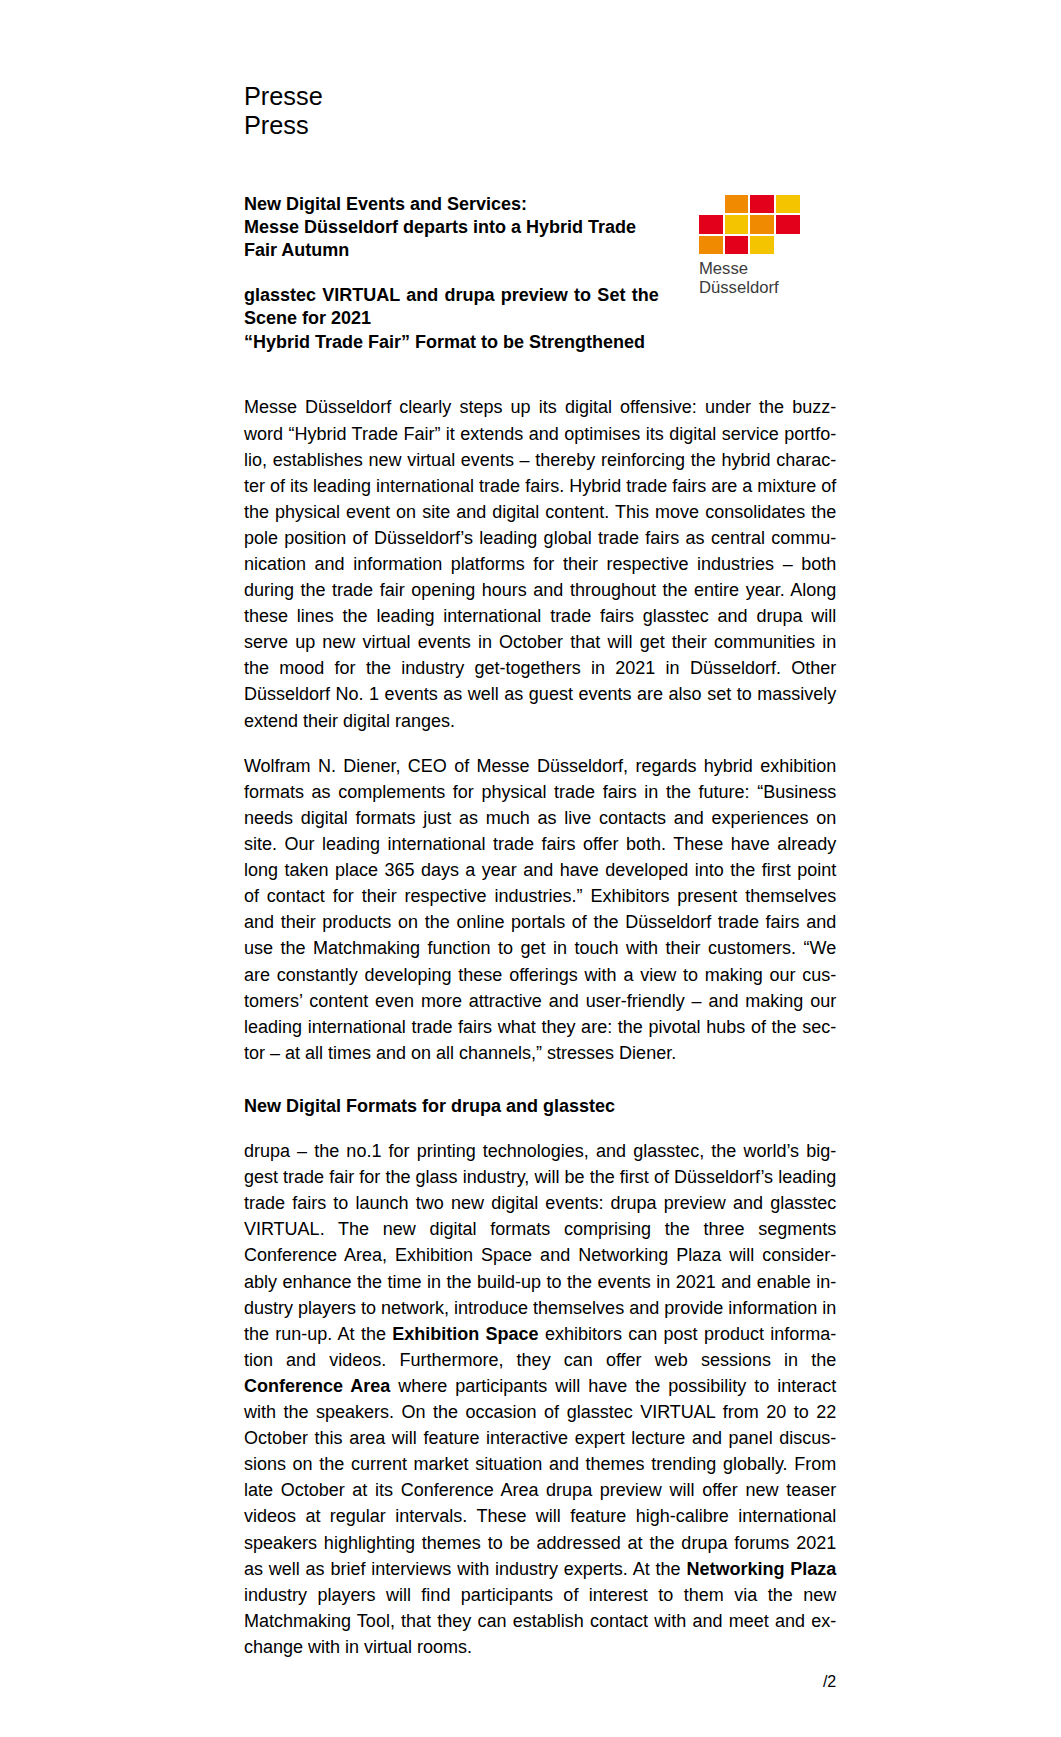Presse
Press
New Digital Events and Services:
Messe Düsseldorf departs into a Hybrid Trade Fair Autumn
glasstec VIRTUAL and drupa preview to Set the Scene for 2021
“Hybrid Trade Fair” Format to be Strengthened
Messe
Düsseldorf
Messe Düsseldorf clearly steps up its digital offensive: under the buzzword “Hybrid Trade Fair” it extends and optimises its digital service portfolio, establishes new virtual events – thereby reinforcing the hybrid character of its leading international trade fairs. Hybrid trade fairs are a mixture of the physical event on site and digital content. This move consolidates the pole position of Düsseldorf’s leading global trade fairs as central communication and information platforms for their respective industries – both during the trade fair opening hours and throughout the entire year. Along these lines the leading international trade fairs glasstec and drupa will serve up new virtual events in October that will get their communities in the mood for the industry get-togethers in 2021 in Düsseldorf. Other Düsseldorf No. 1 events as well as guest events are also set to massively extend their digital ranges.
Wolfram N. Diener, CEO of Messe Düsseldorf, regards hybrid exhibition formats as complements for physical trade fairs in the future: “Business needs digital formats just as much as live contacts and experiences on site. Our leading international trade fairs offer both. These have already long taken place 365 days a year and have developed into the first point of contact for their respective industries.” Exhibitors present themselves and their products on the online portals of the Düsseldorf trade fairs and use the Matchmaking function to get in touch with their customers. “We are constantly developing these offerings with a view to making our customers’ content even more attractive and user-friendly – and making our leading international trade fairs what they are: the pivotal hubs of the sector – at all times and on all channels,” stresses Diener.
New Digital Formats for drupa and glasstec
drupa – the no.1 for printing technologies, and glasstec, the world’s biggest trade fair for the glass industry, will be the first of Düsseldorf’s leading trade fairs to launch two new digital events: drupa preview and glasstec VIRTUAL. The new digital formats comprising the three segments Conference Area, Exhibition Space and Networking Plaza will considerably enhance the time in the build-up to the events in 2021 and enable industry players to network, introduce themselves and provide information in the run-up. At the Exhibition Space exhibitors can post product information and videos. Furthermore, they can offer web sessions in the Conference Area where participants will have the possibility to interact with the speakers. On the occasion of glasstec VIRTUAL from 20 to 22 October this area will feature interactive expert lecture and panel discussions on the current market situation and themes trending globally. From late October at its Conference Area drupa preview will offer new teaser videos at regular intervals. These will feature high-calibre international speakers highlighting themes to be addressed at the drupa forums 2021 as well as brief interviews with industry experts. At the Networking Plaza industry players will find participants of interest to them via the new Matchmaking Tool, that they can establish contact with and meet and exchange with in virtual rooms.
/2